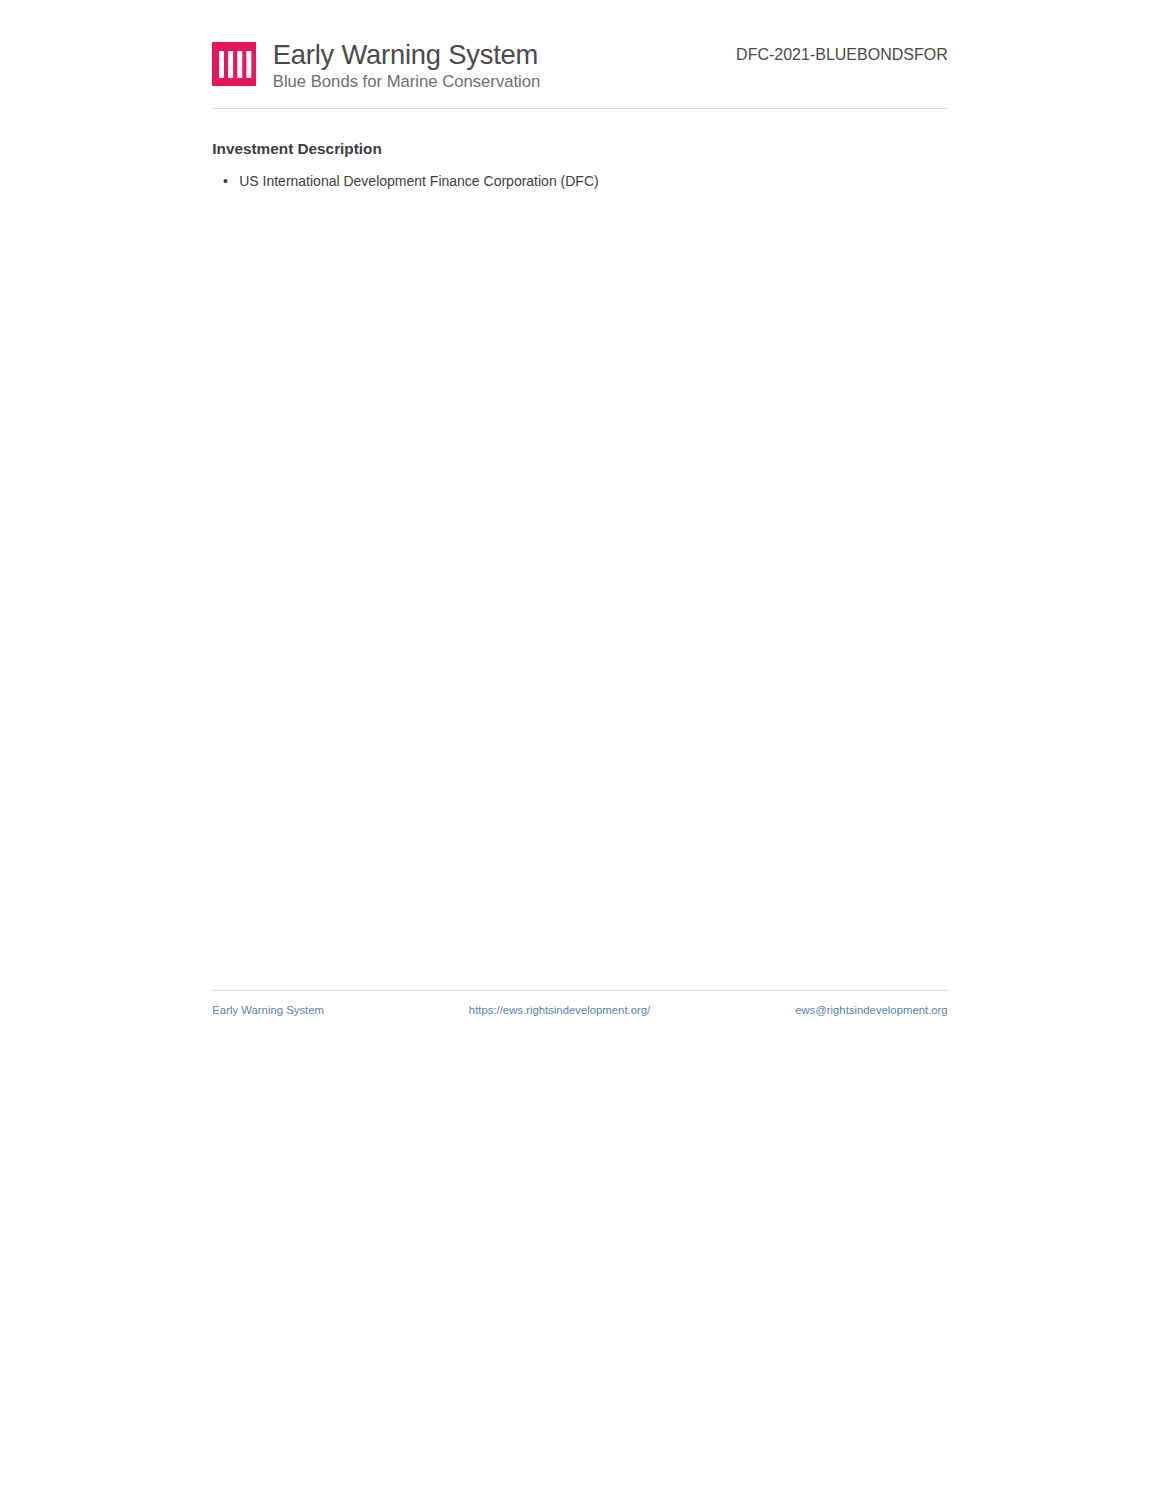Early Warning System
Blue Bonds for Marine Conservation
DFC-2021-BLUEBONDSFOR
Investment Description
US International Development Finance Corporation (DFC)
Early Warning System
https://ews.rightsindevelopment.org/
ews@rightsindevelopment.org